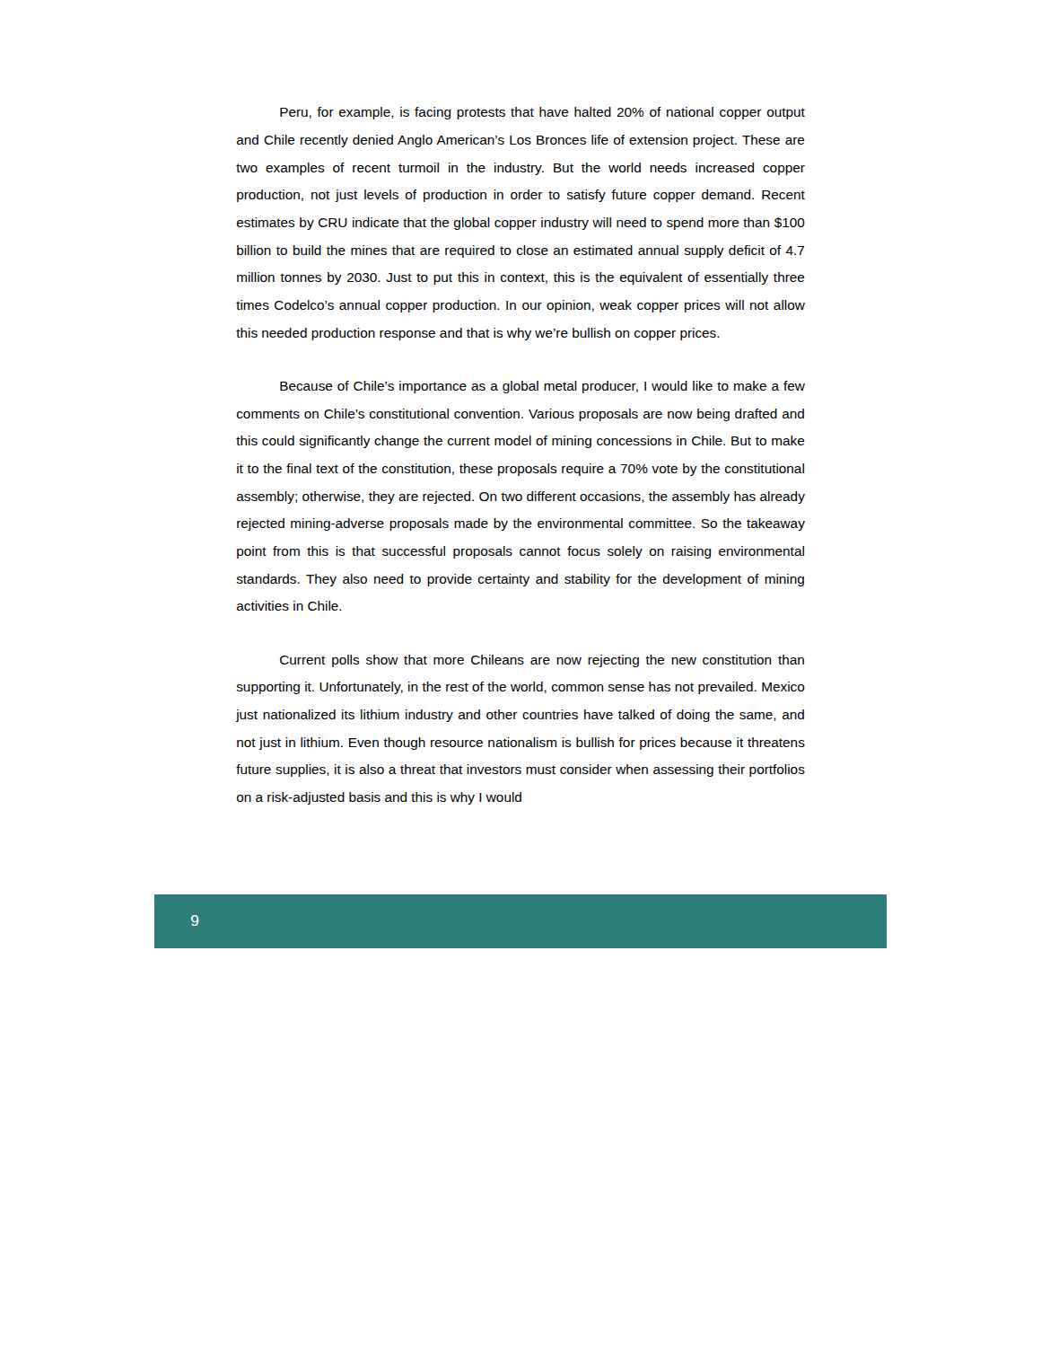Peru, for example, is facing protests that have halted 20% of national copper output and Chile recently denied Anglo American’s Los Bronces life of extension project. These are two examples of recent turmoil in the industry. But the world needs increased copper production, not just levels of production in order to satisfy future copper demand. Recent estimates by CRU indicate that the global copper industry will need to spend more than $100 billion to build the mines that are required to close an estimated annual supply deficit of 4.7 million tonnes by 2030. Just to put this in context, this is the equivalent of essentially three times Codelco’s annual copper production. In our opinion, weak copper prices will not allow this needed production response and that is why we’re bullish on copper prices.
Because of Chile’s importance as a global metal producer, I would like to make a few comments on Chile’s constitutional convention. Various proposals are now being drafted and this could significantly change the current model of mining concessions in Chile. But to make it to the final text of the constitution, these proposals require a 70% vote by the constitutional assembly; otherwise, they are rejected. On two different occasions, the assembly has already rejected mining-adverse proposals made by the environmental committee. So the takeaway point from this is that successful proposals cannot focus solely on raising environmental standards. They also need to provide certainty and stability for the development of mining activities in Chile.
Current polls show that more Chileans are now rejecting the new constitution than supporting it. Unfortunately, in the rest of the world, common sense has not prevailed. Mexico just nationalized its lithium industry and other countries have talked of doing the same, and not just in lithium. Even though resource nationalism is bullish for prices because it threatens future supplies, it is also a threat that investors must consider when assessing their portfolios on a risk-adjusted basis and this is why I would
9